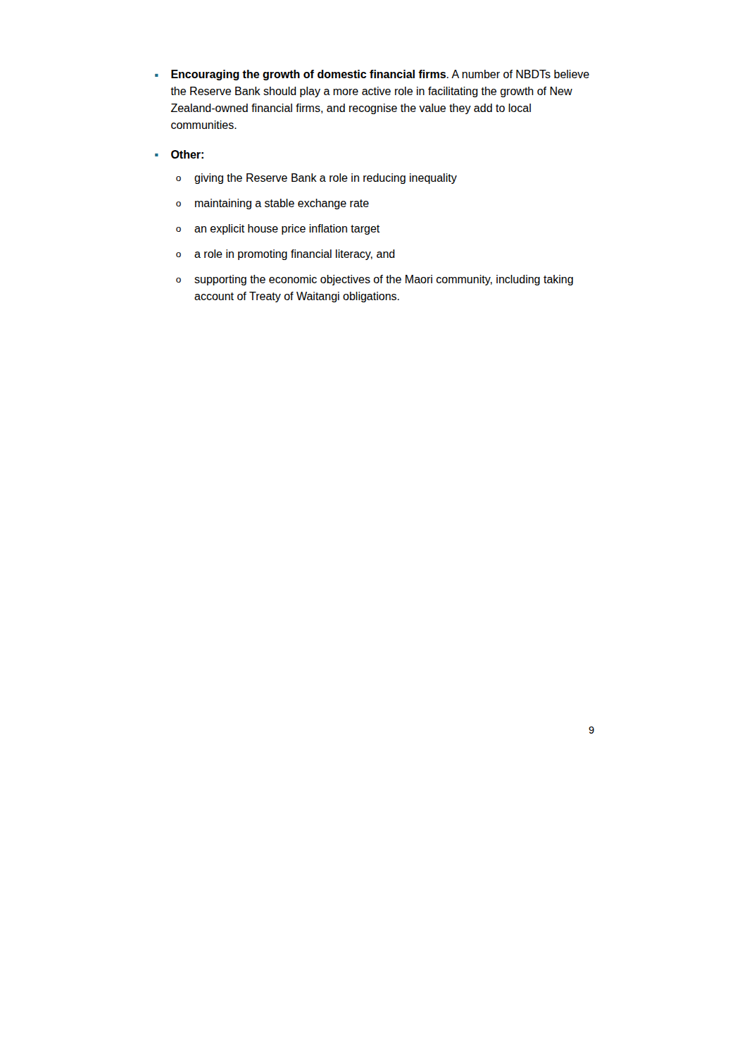Encouraging the growth of domestic financial firms. A number of NBDTs believe the Reserve Bank should play a more active role in facilitating the growth of New Zealand-owned financial firms, and recognise the value they add to local communities.
Other:
giving the Reserve Bank a role in reducing inequality
maintaining a stable exchange rate
an explicit house price inflation target
a role in promoting financial literacy, and
supporting the economic objectives of the Maori community, including taking account of Treaty of Waitangi obligations.
9